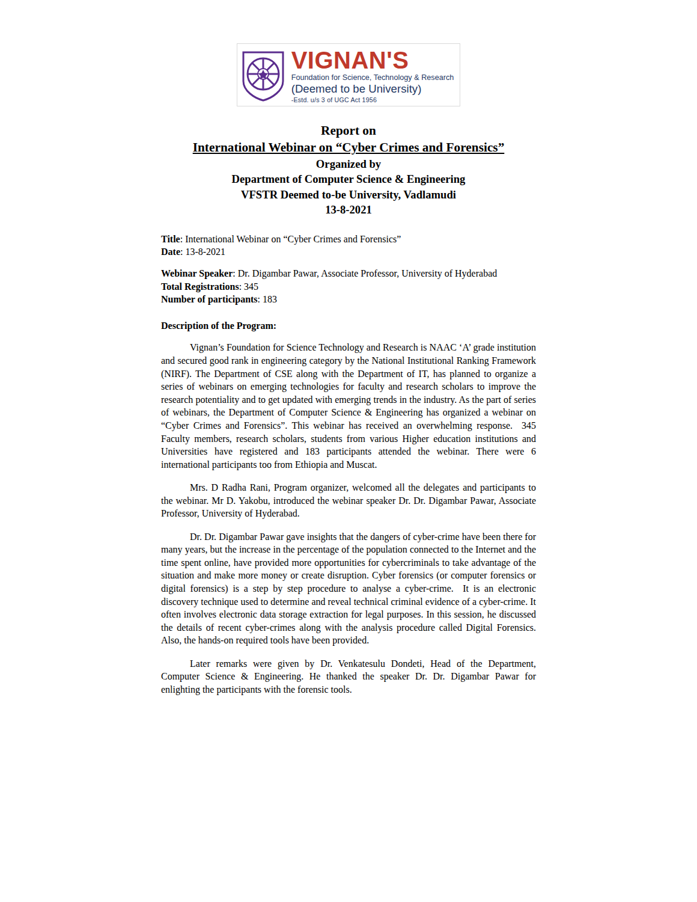VIGNAN'S
Foundation for Science, Technology & Research
(Deemed to be University)
-Estd. u/s 3 of UGC Act 1956
Report on
International Webinar on “Cyber Crimes and Forensics”
Organized by
Department of Computer Science & Engineering
VFSTR Deemed to-be University, Vadlamudi
13-8-2021
Title: International Webinar on “Cyber Crimes and Forensics”
Date: 13-8-2021
Webinar Speaker: Dr. Digambar Pawar, Associate Professor, University of Hyderabad
Total Registrations: 345
Number of participants: 183
Description of the Program:
Vignan’s Foundation for Science Technology and Research is NAAC ‘A’ grade institution and secured good rank in engineering category by the National Institutional Ranking Framework (NIRF). The Department of CSE along with the Department of IT, has planned to organize a series of webinars on emerging technologies for faculty and research scholars to improve the research potentiality and to get updated with emerging trends in the industry. As the part of series of webinars, the Department of Computer Science & Engineering has organized a webinar on “Cyber Crimes and Forensics”. This webinar has received an overwhelming response. 345 Faculty members, research scholars, students from various Higher education institutions and Universities have registered and 183 participants attended the webinar. There were 6 international participants too from Ethiopia and Muscat.
Mrs. D Radha Rani, Program organizer, welcomed all the delegates and participants to the webinar. Mr D. Yakobu, introduced the webinar speaker Dr. Dr. Digambar Pawar, Associate Professor, University of Hyderabad.
Dr. Dr. Digambar Pawar gave insights that the dangers of cyber-crime have been there for many years, but the increase in the percentage of the population connected to the Internet and the time spent online, have provided more opportunities for cybercriminals to take advantage of the situation and make more money or create disruption. Cyber forensics (or computer forensics or digital forensics) is a step by step procedure to analyse a cyber-crime. It is an electronic discovery technique used to determine and reveal technical criminal evidence of a cyber-crime. It often involves electronic data storage extraction for legal purposes. In this session, he discussed the details of recent cyber-crimes along with the analysis procedure called Digital Forensics. Also, the hands-on required tools have been provided.
Later remarks were given by Dr. Venkatesulu Dondeti, Head of the Department, Computer Science & Engineering. He thanked the speaker Dr. Dr. Digambar Pawar for enlighting the participants with the forensic tools.